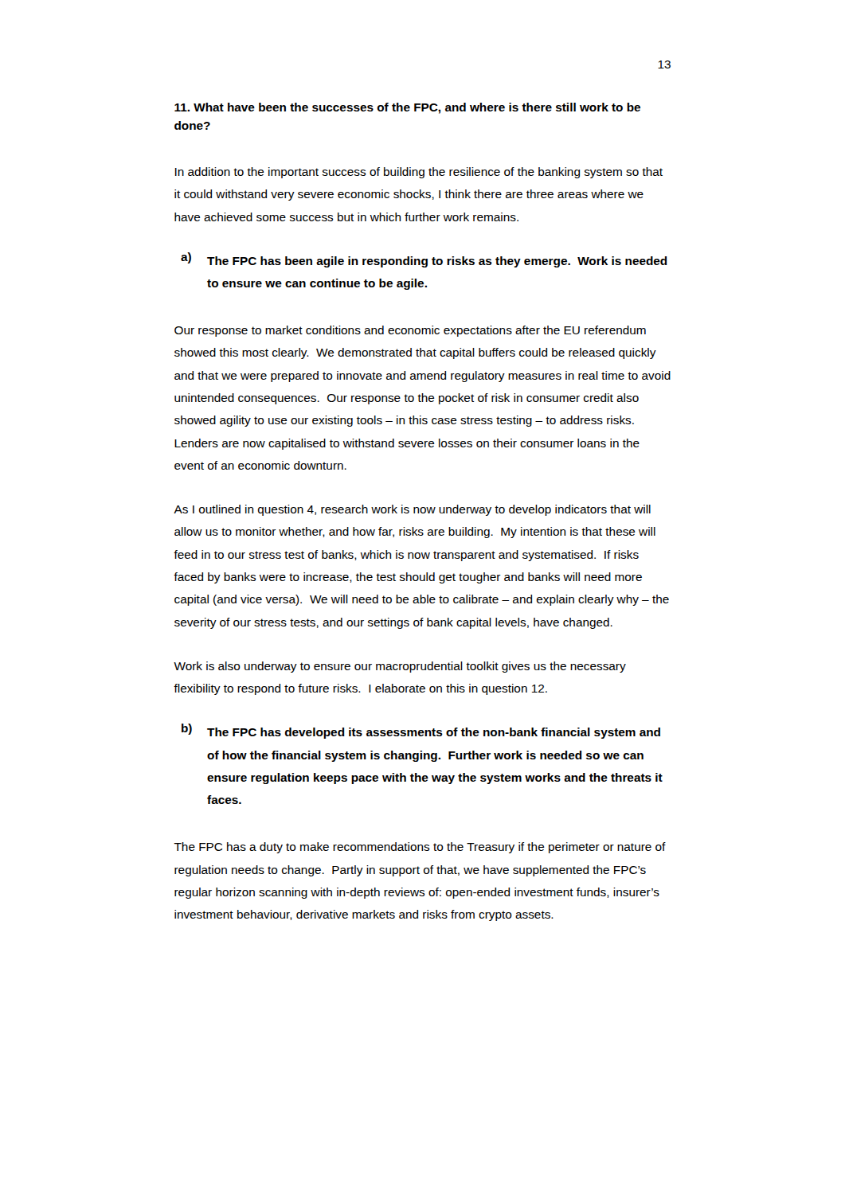13
11. What have been the successes of the FPC, and where is there still work to be done?
In addition to the important success of building the resilience of the banking system so that it could withstand very severe economic shocks, I think there are three areas where we have achieved some success but in which further work remains.
a)
The FPC has been agile in responding to risks as they emerge. Work is needed to ensure we can continue to be agile.
Our response to market conditions and economic expectations after the EU referendum showed this most clearly. We demonstrated that capital buffers could be released quickly and that we were prepared to innovate and amend regulatory measures in real time to avoid unintended consequences. Our response to the pocket of risk in consumer credit also showed agility to use our existing tools – in this case stress testing – to address risks. Lenders are now capitalised to withstand severe losses on their consumer loans in the event of an economic downturn.
As I outlined in question 4, research work is now underway to develop indicators that will allow us to monitor whether, and how far, risks are building. My intention is that these will feed in to our stress test of banks, which is now transparent and systematised. If risks faced by banks were to increase, the test should get tougher and banks will need more capital (and vice versa). We will need to be able to calibrate – and explain clearly why – the severity of our stress tests, and our settings of bank capital levels, have changed.
Work is also underway to ensure our macroprudential toolkit gives us the necessary flexibility to respond to future risks. I elaborate on this in question 12.
b)
The FPC has developed its assessments of the non-bank financial system and of how the financial system is changing. Further work is needed so we can ensure regulation keeps pace with the way the system works and the threats it faces.
The FPC has a duty to make recommendations to the Treasury if the perimeter or nature of regulation needs to change. Partly in support of that, we have supplemented the FPC’s regular horizon scanning with in-depth reviews of: open-ended investment funds, insurer’s investment behaviour, derivative markets and risks from crypto assets.